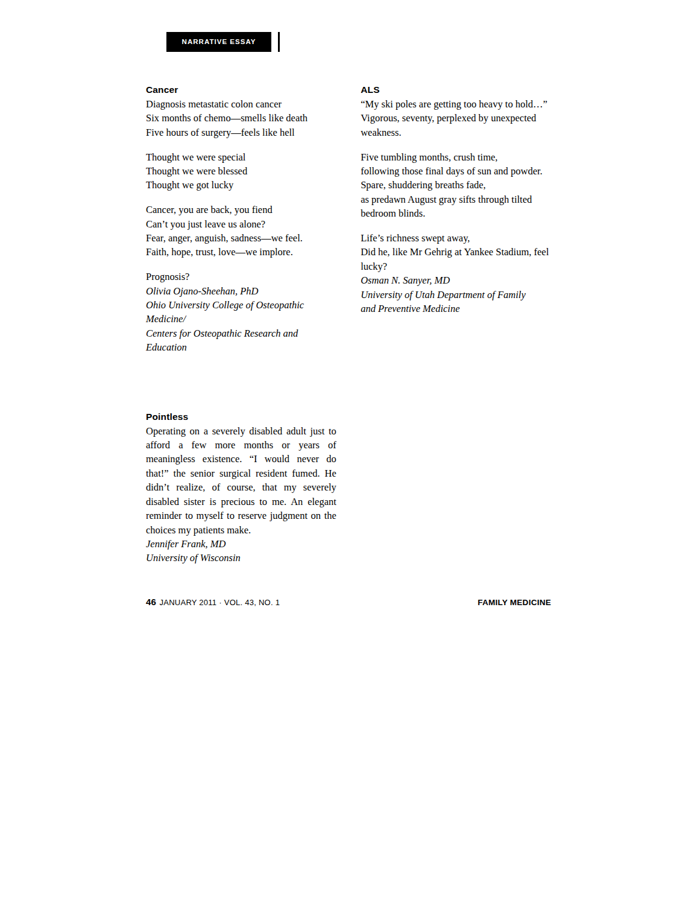Narrative Essay
Cancer
Diagnosis metastatic colon cancer
Six months of chemo—smells like death
Five hours of surgery—feels like hell
Thought we were special
Thought we were blessed
Thought we got lucky
Cancer, you are back, you fiend
Can’t you just leave us alone?
Fear, anger, anguish, sadness—we feel.
Faith, hope, trust, love—we implore.
Prognosis?
Olivia Ojano-Sheehan, PhD
Ohio University College of Osteopathic Medicine/
Centers for Osteopathic Research and Education
Pointless
Operating on a severely disabled adult just to afford a few more months or years of meaningless existence. “I would never do that!” the senior surgical resident fumed. He didn’t realize, of course, that my severely disabled sister is precious to me. An elegant reminder to myself to reserve judgment on the choices my patients make.
Jennifer Frank, MD
University of Wisconsin
ALS
“My ski poles are getting too heavy to hold…”
Vigorous, seventy, perplexed by unexpected weakness.
Five tumbling months, crush time,
following those final days of sun and powder.
Spare, shuddering breaths fade,
as predawn August gray sifts through tilted bedroom blinds.
Life’s richness swept away,
Did he, like Mr Gehrig at Yankee Stadium, feel lucky?
Osman N. Sanyer, MD
University of Utah Department of Family
and Preventive Medicine
46 JANUARY 2011 · VOL. 43, NO. 1
FAMILY MEDICINE